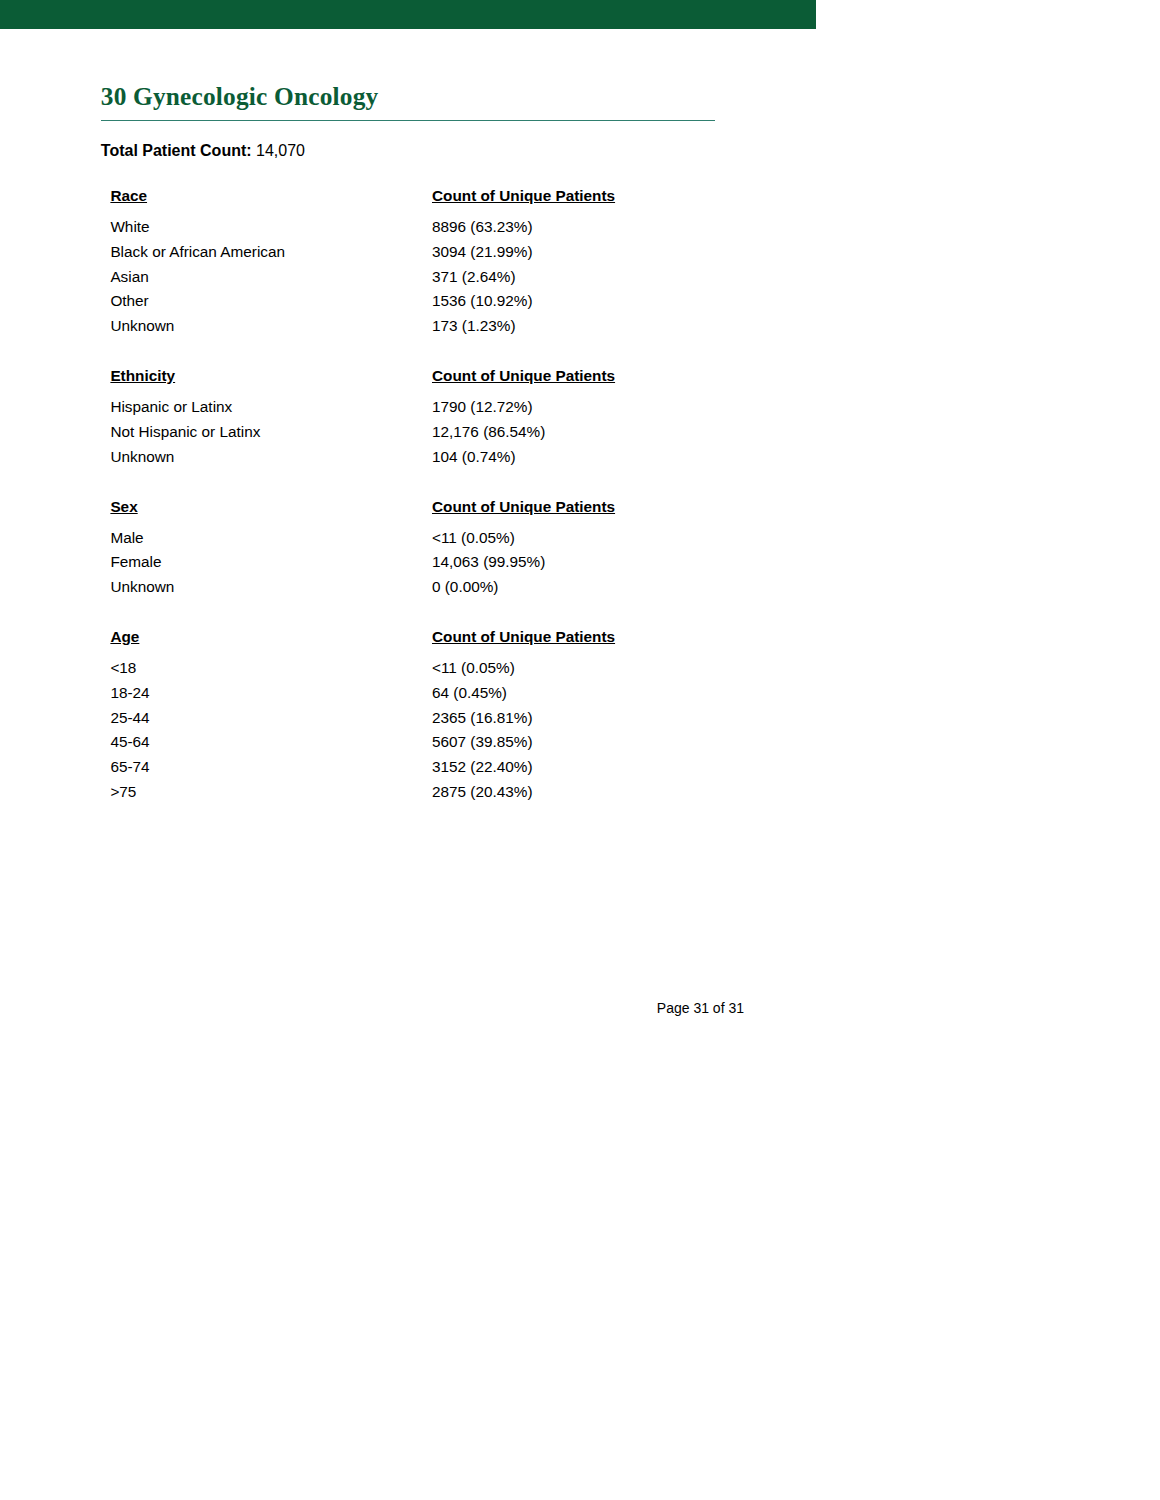30 Gynecologic Oncology
Total Patient Count: 14,070
| Race | Count of Unique Patients |
| --- | --- |
| White | 8896 (63.23%) |
| Black or African American | 3094 (21.99%) |
| Asian | 371 (2.64%) |
| Other | 1536 (10.92%) |
| Unknown | 173 (1.23%) |
| Ethnicity | Count of Unique Patients |
| --- | --- |
| Hispanic or Latinx | 1790 (12.72%) |
| Not Hispanic or Latinx | 12,176 (86.54%) |
| Unknown | 104 (0.74%) |
| Sex | Count of Unique Patients |
| --- | --- |
| Male | <11 (0.05%) |
| Female | 14,063 (99.95%) |
| Unknown | 0 (0.00%) |
| Age | Count of Unique Patients |
| --- | --- |
| <18 | <11 (0.05%) |
| 18-24 | 64 (0.45%) |
| 25-44 | 2365 (16.81%) |
| 45-64 | 5607 (39.85%) |
| 65-74 | 3152 (22.40%) |
| >75 | 2875 (20.43%) |
Page 31 of 31